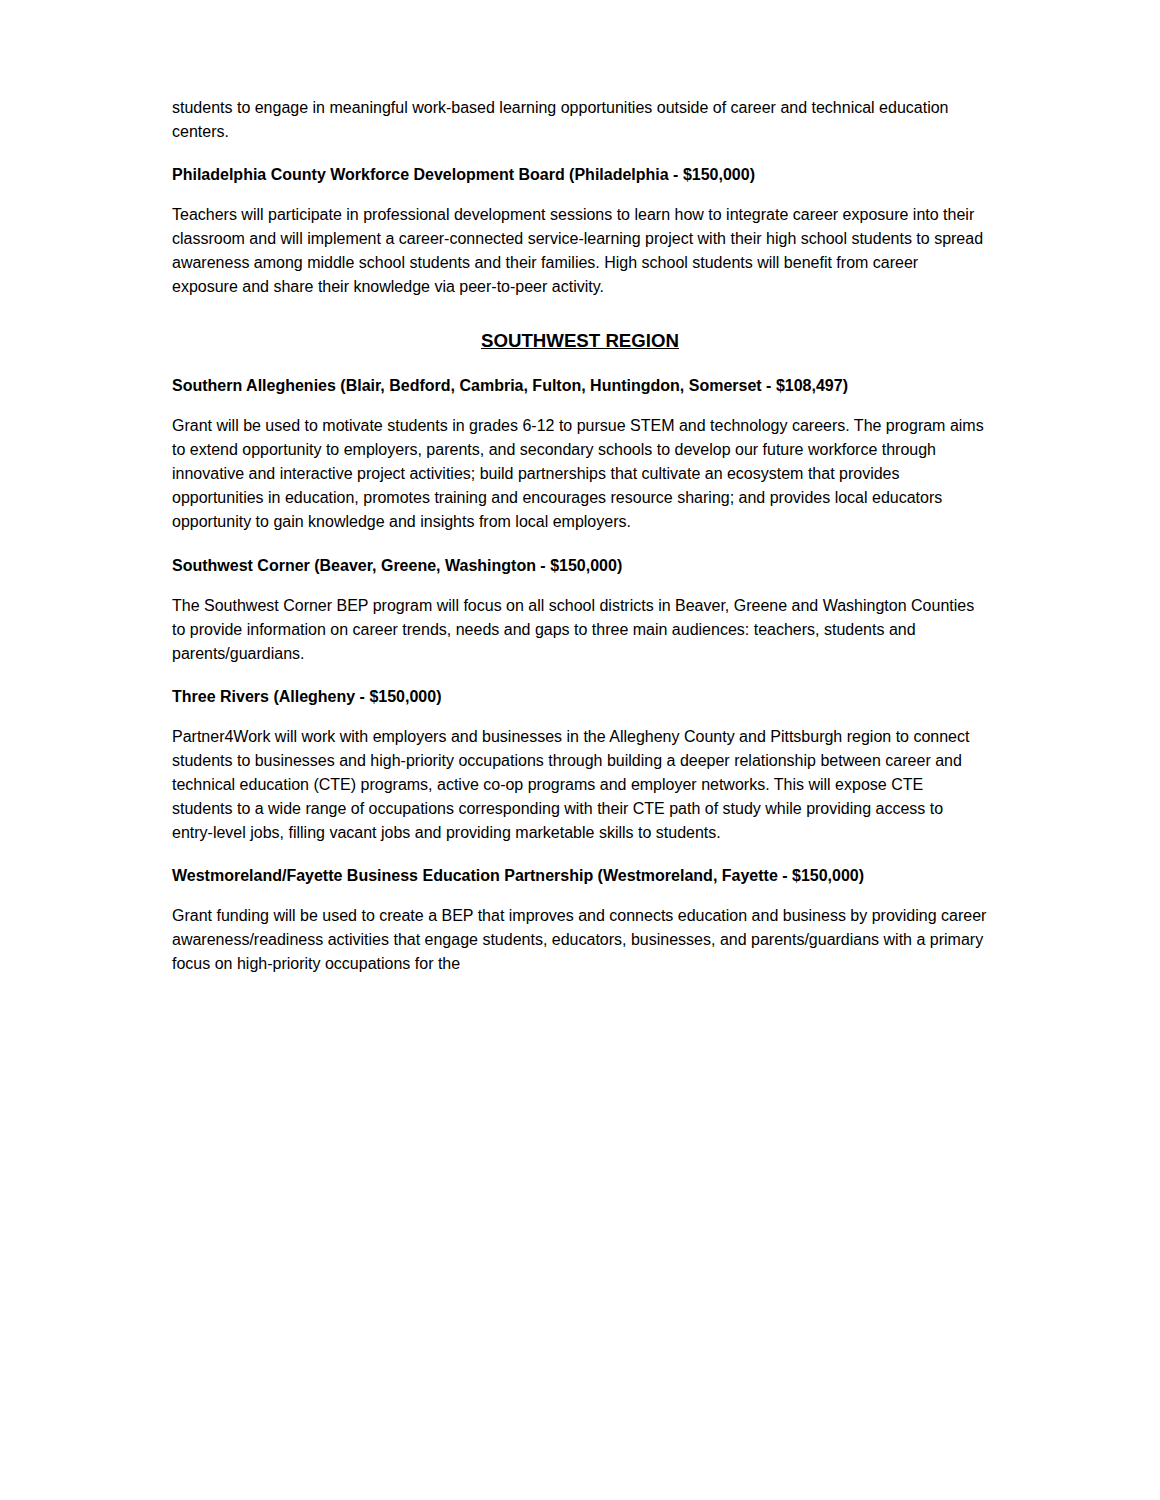students to engage in meaningful work-based learning opportunities outside of career and technical education centers.
Philadelphia County Workforce Development Board (Philadelphia - $150,000)
Teachers will participate in professional development sessions to learn how to integrate career exposure into their classroom and will implement a career-connected service-learning project with their high school students to spread awareness among middle school students and their families. High school students will benefit from career exposure and share their knowledge via peer-to-peer activity.
SOUTHWEST REGION
Southern Alleghenies (Blair, Bedford, Cambria, Fulton, Huntingdon, Somerset - $108,497)
Grant will be used to motivate students in grades 6-12 to pursue STEM and technology careers. The program aims to extend opportunity to employers, parents, and secondary schools to develop our future workforce through innovative and interactive project activities; build partnerships that cultivate an ecosystem that provides opportunities in education, promotes training and encourages resource sharing; and provides local educators opportunity to gain knowledge and insights from local employers.
Southwest Corner (Beaver, Greene, Washington - $150,000)
The Southwest Corner BEP program will focus on all school districts in Beaver, Greene and Washington Counties to provide information on career trends, needs and gaps to three main audiences: teachers, students and parents/guardians.
Three Rivers (Allegheny - $150,000)
Partner4Work will work with employers and businesses in the Allegheny County and Pittsburgh region to connect students to businesses and high-priority occupations through building a deeper relationship between career and technical education (CTE) programs, active co-op programs and employer networks. This will expose CTE students to a wide range of occupations corresponding with their CTE path of study while providing access to entry-level jobs, filling vacant jobs and providing marketable skills to students.
Westmoreland/Fayette Business Education Partnership (Westmoreland, Fayette - $150,000)
Grant funding will be used to create a BEP that improves and connects education and business by providing career awareness/readiness activities that engage students, educators, businesses, and parents/guardians with a primary focus on high-priority occupations for the